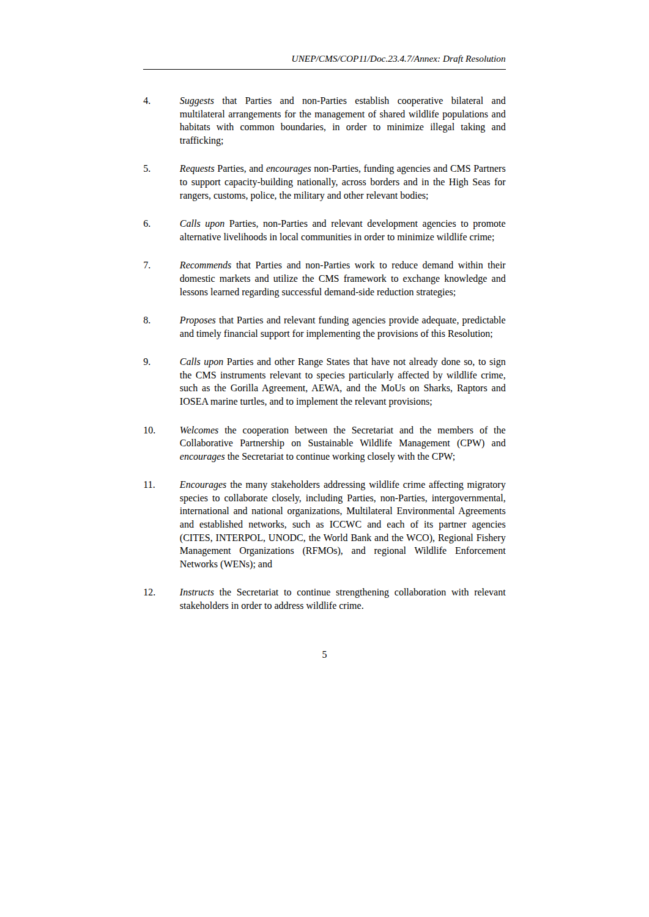UNEP/CMS/COP11/Doc.23.4.7/Annex: Draft Resolution
4. Suggests that Parties and non-Parties establish cooperative bilateral and multilateral arrangements for the management of shared wildlife populations and habitats with common boundaries, in order to minimize illegal taking and trafficking;
5. Requests Parties, and encourages non-Parties, funding agencies and CMS Partners to support capacity-building nationally, across borders and in the High Seas for rangers, customs, police, the military and other relevant bodies;
6. Calls upon Parties, non-Parties and relevant development agencies to promote alternative livelihoods in local communities in order to minimize wildlife crime;
7. Recommends that Parties and non-Parties work to reduce demand within their domestic markets and utilize the CMS framework to exchange knowledge and lessons learned regarding successful demand-side reduction strategies;
8. Proposes that Parties and relevant funding agencies provide adequate, predictable and timely financial support for implementing the provisions of this Resolution;
9. Calls upon Parties and other Range States that have not already done so, to sign the CMS instruments relevant to species particularly affected by wildlife crime, such as the Gorilla Agreement, AEWA, and the MoUs on Sharks, Raptors and IOSEA marine turtles, and to implement the relevant provisions;
10. Welcomes the cooperation between the Secretariat and the members of the Collaborative Partnership on Sustainable Wildlife Management (CPW) and encourages the Secretariat to continue working closely with the CPW;
11. Encourages the many stakeholders addressing wildlife crime affecting migratory species to collaborate closely, including Parties, non-Parties, intergovernmental, international and national organizations, Multilateral Environmental Agreements and established networks, such as ICCWC and each of its partner agencies (CITES, INTERPOL, UNODC, the World Bank and the WCO), Regional Fishery Management Organizations (RFMOs), and regional Wildlife Enforcement Networks (WENs); and
12. Instructs the Secretariat to continue strengthening collaboration with relevant stakeholders in order to address wildlife crime.
5